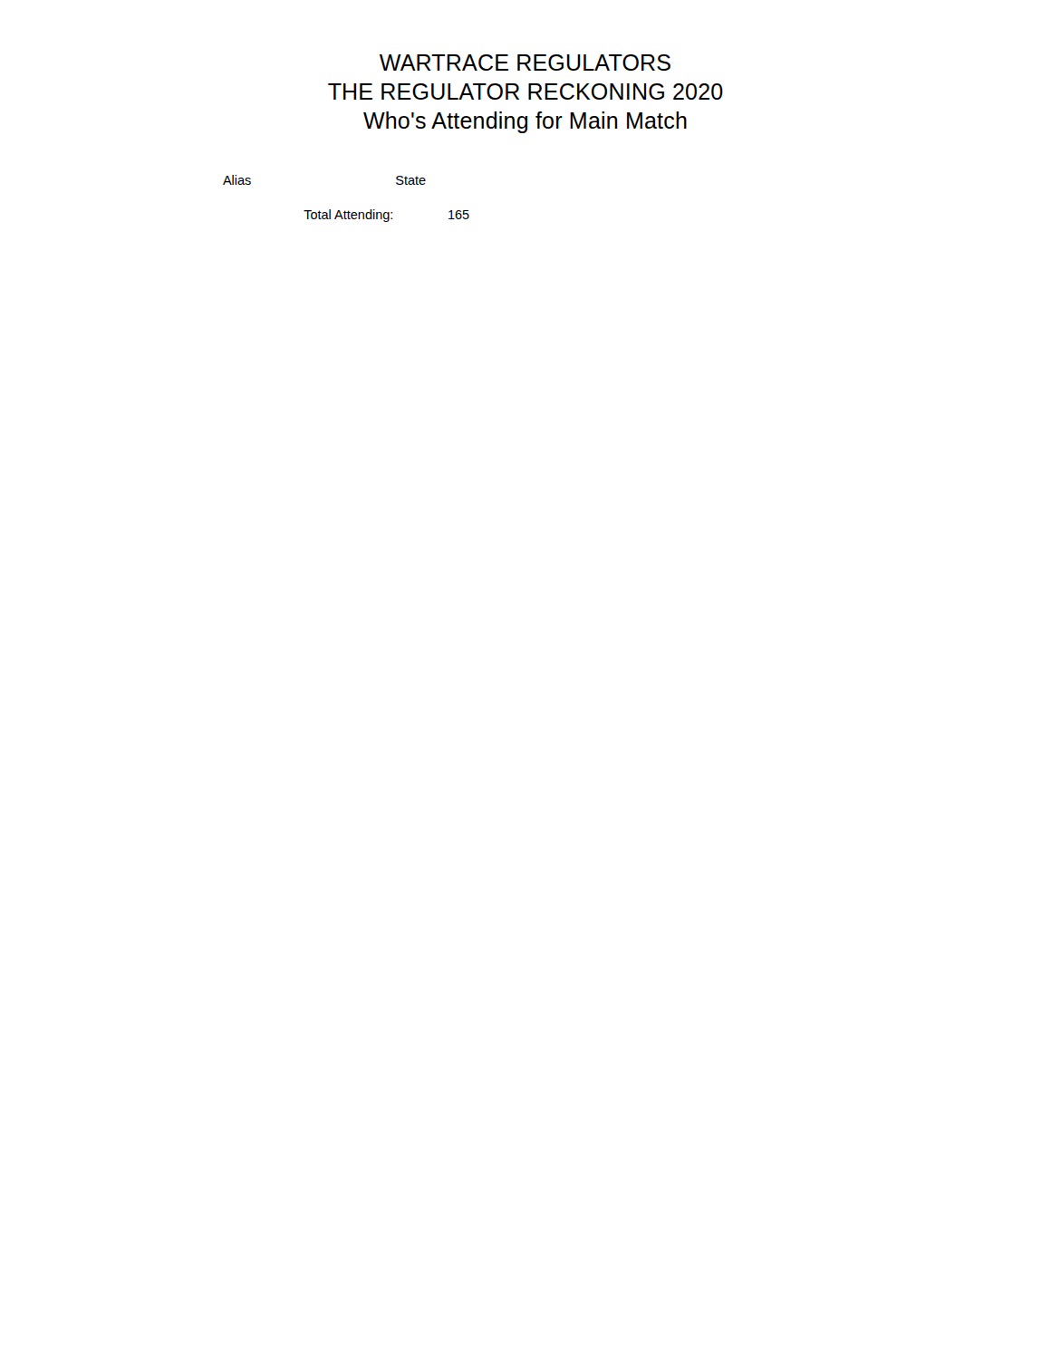WARTRACE REGULATORS THE REGULATOR RECKONING 2020 Who's Attending for Main Match
| Alias | State |
| --- | --- |
| Total Attending: | 165 |